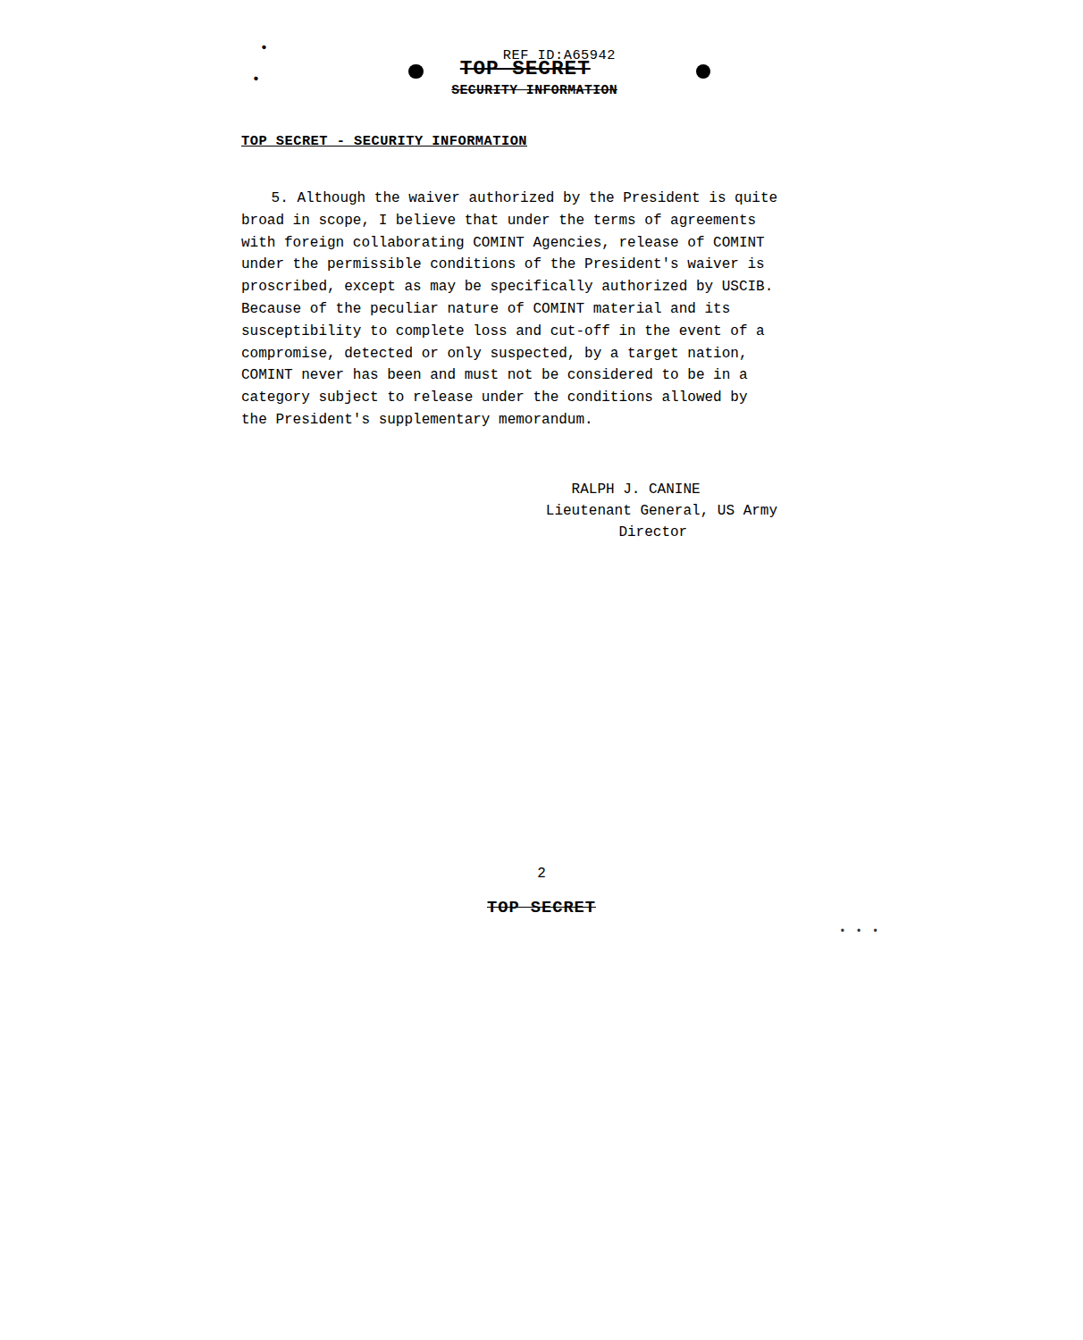• • REF ID:A65942 TOP SECRET SECURITY INFORMATION
TOP SECRET - SECURITY INFORMATION
5. Although the waiver authorized by the President is quite broad in scope, I believe that under the terms of agreements with foreign collaborating COMINT Agencies, release of COMINT under the permissible conditions of the President's waiver is proscribed, except as may be specifically authorized by USCIB. Because of the peculiar nature of COMINT material and its susceptibility to complete loss and cut-off in the event of a compromise, detected or only suspected, by a target nation, COMINT never has been and must not be considered to be in a category subject to release under the conditions allowed by the President's supplementary memorandum.
RALPH J. CANINE
Lieutenant General, US Army
Director
2
TOP SECRET
• • •